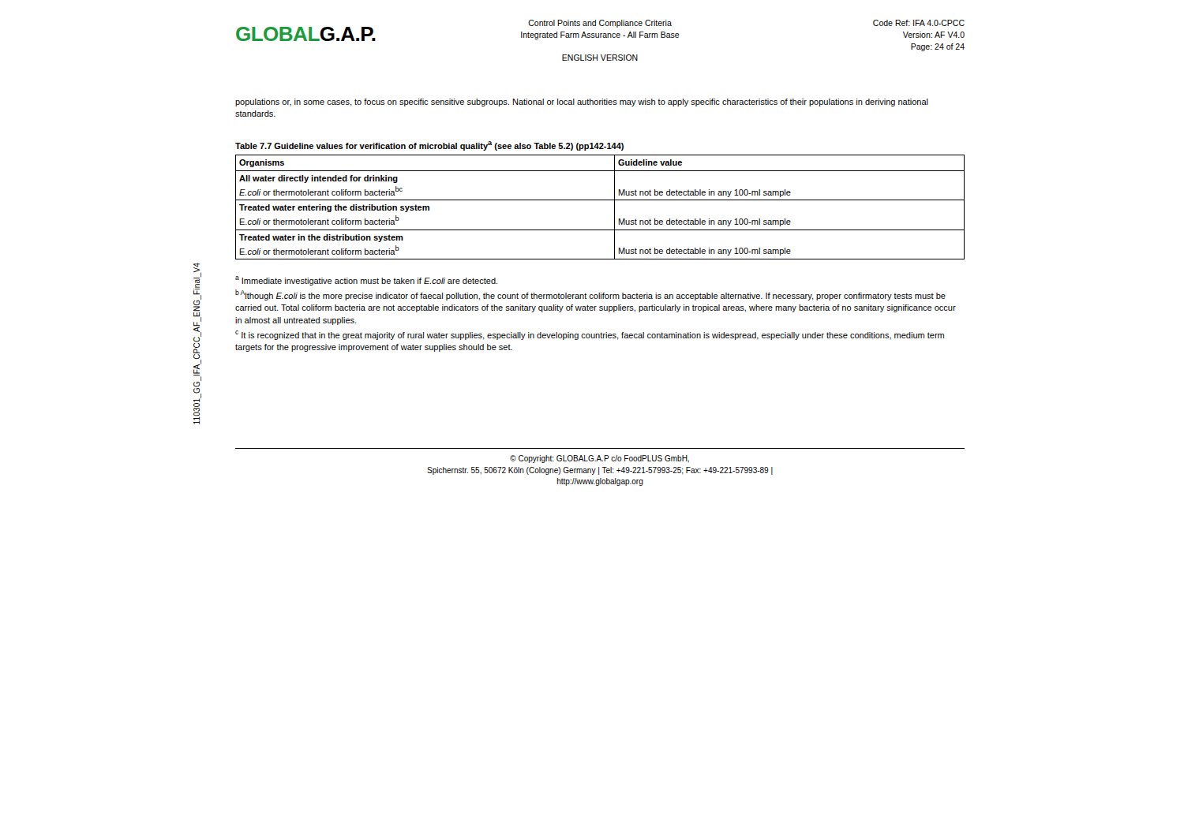GLOBAL G.A.P.
Control Points and Compliance Criteria
Integrated Farm Assurance - All Farm Base
ENGLISH VERSION
Code Ref: IFA 4.0-CPCC
Version: AF V4.0
Page: 24 of 24
populations or, in some cases, to focus on specific sensitive subgroups. National or local authorities may wish to apply specific characteristics of their populations in deriving national standards.
Table 7.7 Guideline values for verification of microbial qualitya (see also Table 5.2) (pp142-144)
| Organisms | Guideline value |
| --- | --- |
| All water directly intended for drinking E.coli or thermotolerant coliform bacteria bc | Must not be detectable in any 100-ml sample |
| Treated water entering the distribution system E. coli or thermotolerant coliform bacteria b | Must not be detectable in any 100-ml sample |
| Treated water in the distribution system E. coli or thermotolerant coliform bacteria b | Must not be detectable in any 100-ml sample |
a Immediate investigative action must be taken if E.coli are detected.
b Although E.coli is the more precise indicator of faecal pollution, the count of thermotolerant coliform bacteria is an acceptable alternative. If necessary, proper confirmatory tests must be carried out. Total coliform bacteria are not acceptable indicators of the sanitary quality of water suppliers, particularly in tropical areas, where many bacteria of no sanitary significance occur in almost all untreated supplies.
c It is recognized that in the great majority of rural water supplies, especially in developing countries, faecal contamination is widespread, especially under these conditions, medium term targets for the progressive improvement of water supplies should be set.
110301_GG_IFA_CPCC_AF_ENG_Final_V4
© Copyright: GLOBALG.A.P c/o FoodPLUS GmbH,
Spichernstr. 55, 50672 Köln (Cologne) Germany | Tel: +49-221-57993-25; Fax: +49-221-57993-89 |
http://www.globalgap.org